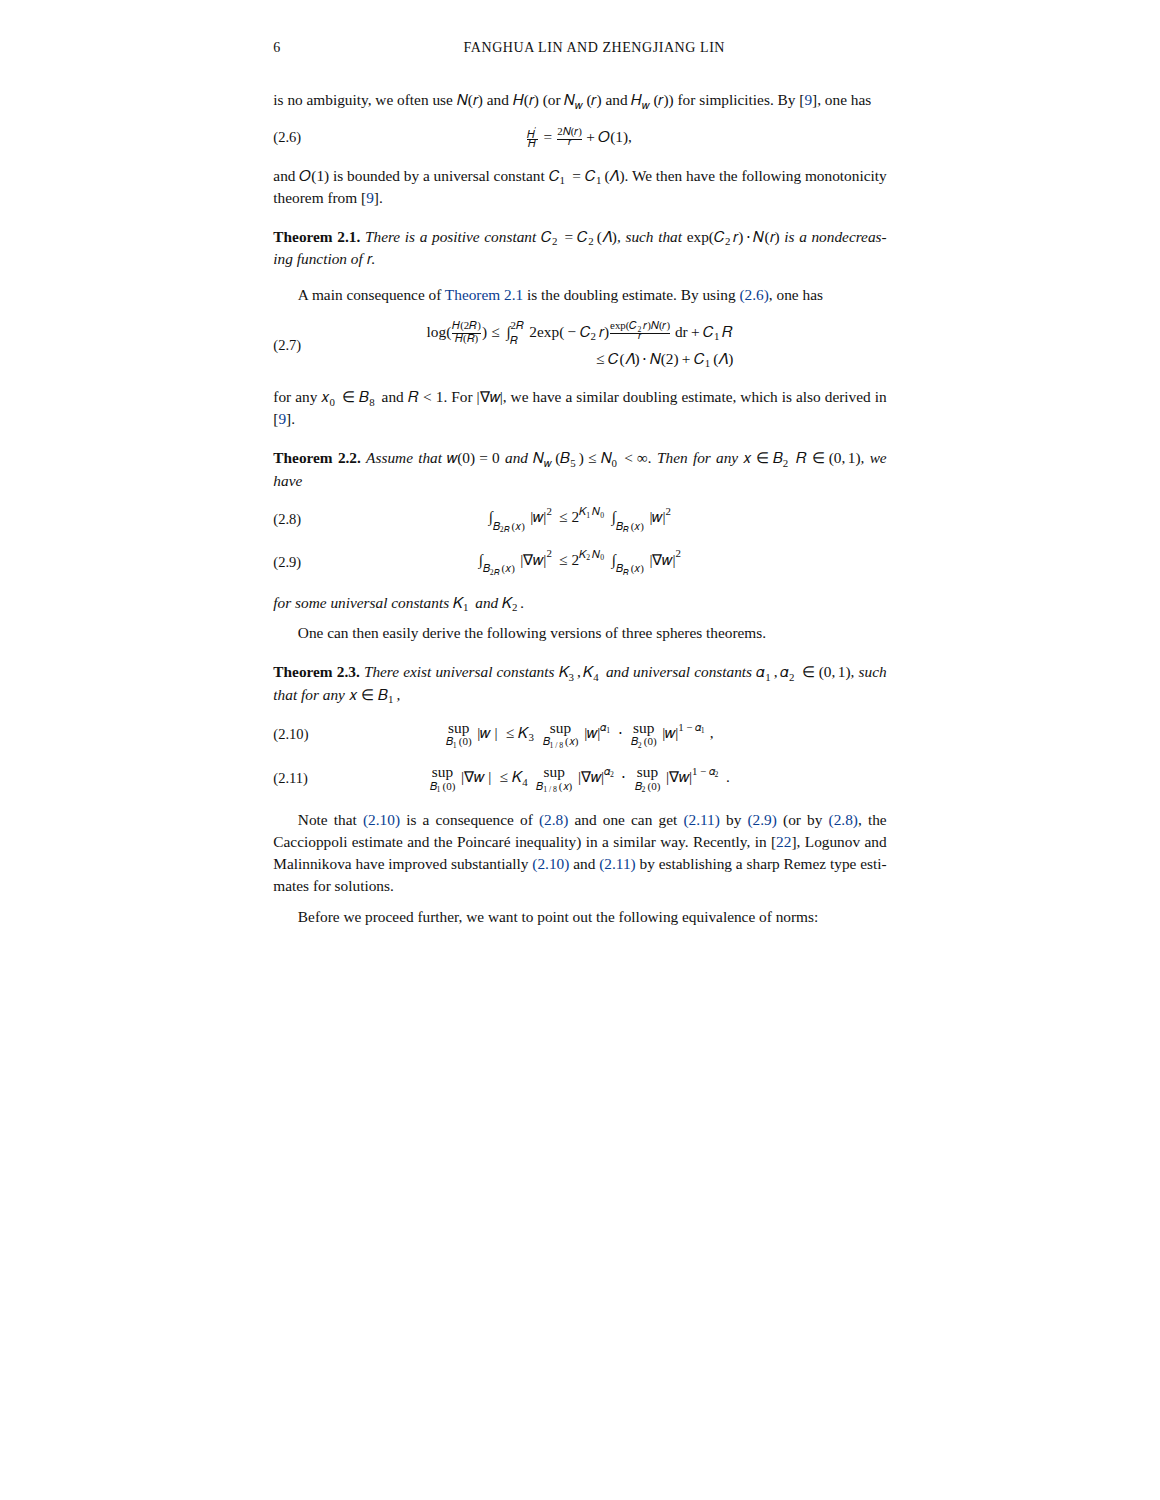6 FANGHUA LIN AND ZHENGJIANG LIN
is no ambiguity, we often use N(r) and H(r) (or Nw(r) and Hw(r)) for simplicities. By [9], one has
(2.6) H′H = 2N(r)r + O(1),
and O(1) is bounded by a universal constant C1=C1(Λ). We then have the following monotonicity theorem from [9].
Theorem 2.1. There is a positive constant C2=C2(Λ), such that exp(C2r)⋅N(r) is a nondecreasing function of r.
A main consequence of Theorem 2.1 is the doubling estimate. By using (2.6), one has
(2.7) log⁡ ( H(2R)H(R) ) ≤ ∫R2R 2exp(−C2r) exp(C2r)N(r)r dr +C1R ≤C(Λ)⋅N(2)+C1(Λ)
for any x0∈B8 and R<1. For |∇w|, we have a similar doubling estimate, which is also derived in [9].
Theorem 2.2. Assume that w(0)=0 and Nw(B5)≤N0<∞. Then for any x∈B2 R∈(0,1), we have
(2.8) ∫B2R(x) |w|2 ≤ 2K1N0 ∫BR(x) |w|2
(2.9) ∫B2R(x) |∇w|2 ≤ 2K2N0 ∫BR(x) |∇w|2
for some universal constants K1 and K2.
One can then easily derive the following versions of three spheres theorems.
Theorem 2.3. There exist universal constants K3,K4 and universal constants α1,α2∈(0,1), such that for any x∈B1,
(2.10) sup B1(0) |w|≤K3 sup B1/8(x) |w|α1⋅ sup B2(0) |w|1−α1,
(2.11) sup B1(0) |∇w|≤K4 sup B1/8(x) |∇w|α2⋅ sup B2(0) |∇w|1−α2.
Note that (2.10) is a consequence of (2.8) and one can get (2.11) by (2.9) (or by (2.8), the Caccioppoli estimate and the Poincaré inequality) in a similar way. Recently, in [22], Logunov and Malinnikova have improved substantially (2.10) and (2.11) by establishing a sharp Remez type estimates for solutions.
Before we proceed further, we want to point out the following equivalence of norms: